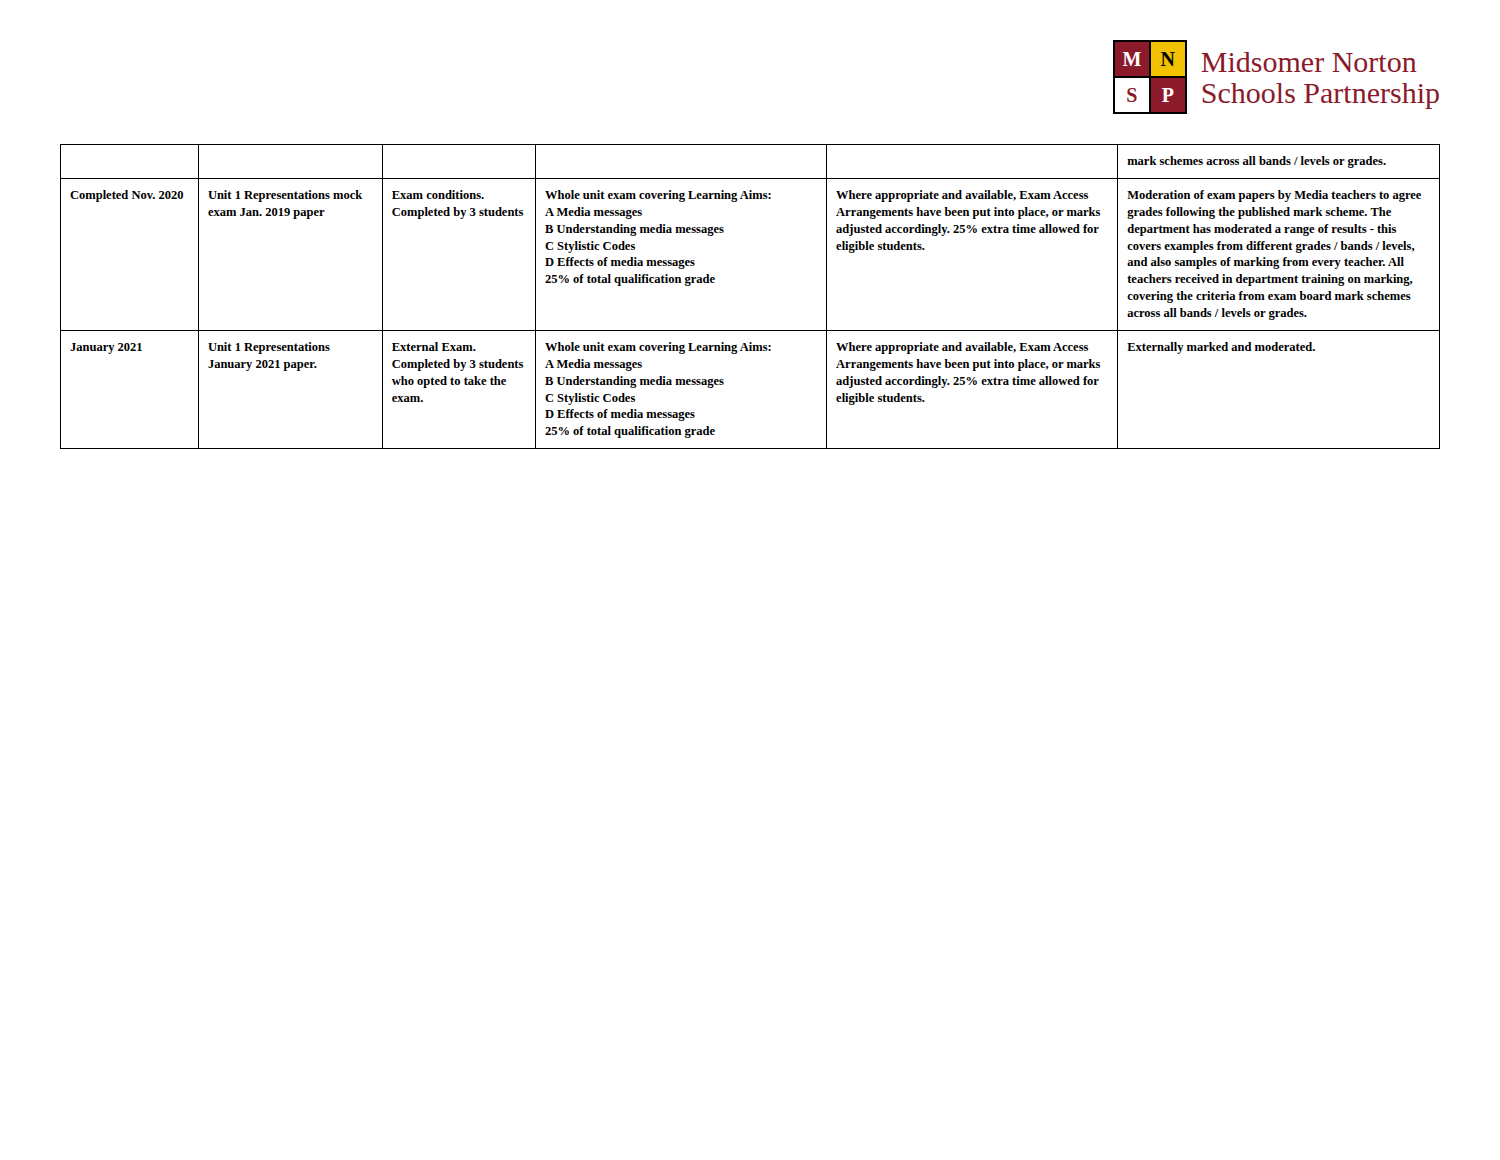M
N
S
P
Midsomer Norton
Schools Partnership
| | | | | | mark schemes across all bands / levels or grades. |
| Completed Nov. 2020 | Unit 1 Representations mock exam Jan. 2019 paper | Exam conditions. Completed by 3 students | Whole unit exam covering Learning Aims: A Media messages B Understanding media messages C Stylistic Codes D Effects of media messages 25% of total qualification grade | Where appropriate and available, Exam Access Arrangements have been put into place, or marks adjusted accordingly. 25% extra time allowed for eligible students. | Moderation of exam papers by Media teachers to agree grades following the published mark scheme. The department has moderated a range of results - this covers examples from different grades / bands / levels, and also samples of marking from every teacher. All teachers received in department training on marking, covering the criteria from exam board mark schemes across all bands / levels or grades. |
| January 2021 | Unit 1 Representations January 2021 paper. | External Exam. Completed by 3 students who opted to take the exam. | Whole unit exam covering Learning Aims: A Media messages B Understanding media messages C Stylistic Codes D Effects of media messages 25% of total qualification grade | Where appropriate and available, Exam Access Arrangements have been put into place, or marks adjusted accordingly. 25% extra time allowed for eligible students. | Externally marked and moderated. |